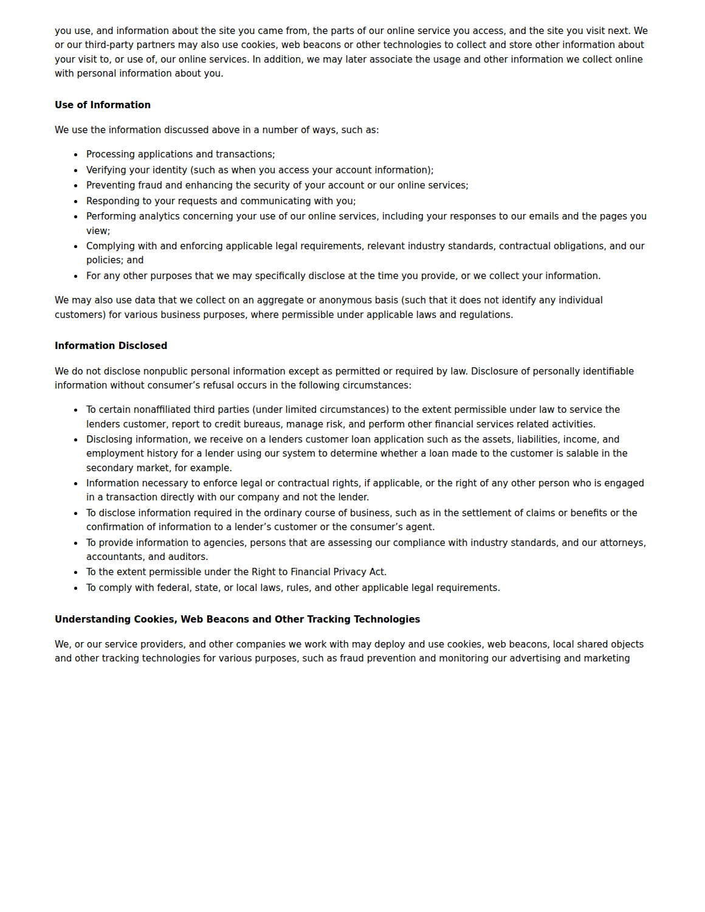you use, and information about the site you came from, the parts of our online service you access, and the site you visit next. We or our third-party partners may also use cookies, web beacons or other technologies to collect and store other information about your visit to, or use of, our online services. In addition, we may later associate the usage and other information we collect online with personal information about you.
Use of Information
We use the information discussed above in a number of ways, such as:
Processing applications and transactions;
Verifying your identity (such as when you access your account information);
Preventing fraud and enhancing the security of your account or our online services;
Responding to your requests and communicating with you;
Performing analytics concerning your use of our online services, including your responses to our emails and the pages you view;
Complying with and enforcing applicable legal requirements, relevant industry standards, contractual obligations, and our policies; and
For any other purposes that we may specifically disclose at the time you provide, or we collect your information.
We may also use data that we collect on an aggregate or anonymous basis (such that it does not identify any individual customers) for various business purposes, where permissible under applicable laws and regulations.
Information Disclosed
We do not disclose nonpublic personal information except as permitted or required by law. Disclosure of personally identifiable information without consumer’s refusal occurs in the following circumstances:
To certain nonaffiliated third parties (under limited circumstances) to the extent permissible under law to service the lenders customer, report to credit bureaus, manage risk, and perform other financial services related activities.
Disclosing information, we receive on a lenders customer loan application such as the assets, liabilities, income, and employment history for a lender using our system to determine whether a loan made to the customer is salable in the secondary market, for example.
Information necessary to enforce legal or contractual rights, if applicable, or the right of any other person who is engaged in a transaction directly with our company and not the lender.
To disclose information required in the ordinary course of business, such as in the settlement of claims or benefits or the confirmation of information to a lender’s customer or the consumer’s agent.
To provide information to agencies, persons that are assessing our compliance with industry standards, and our attorneys, accountants, and auditors.
To the extent permissible under the Right to Financial Privacy Act.
To comply with federal, state, or local laws, rules, and other applicable legal requirements.
Understanding Cookies, Web Beacons and Other Tracking Technologies
We, or our service providers, and other companies we work with may deploy and use cookies, web beacons, local shared objects and other tracking technologies for various purposes, such as fraud prevention and monitoring our advertising and marketing